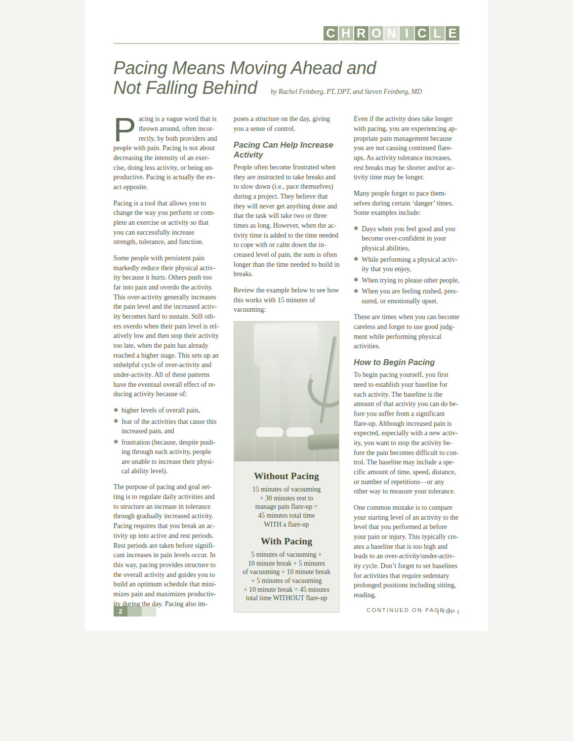CHRONICLE
Pacing Means Moving Ahead and
Not Falling Behind by Rachel Feinberg, PT, DPT, and Steven Feinberg, MD
Pacing is a vague word that is thrown around, often incorrectly, by both providers and people with pain. Pacing is not about decreasing the intensity of an exercise, doing less activity, or being unproductive. Pacing is actually the exact opposite.
Pacing is a tool that allows you to change the way you perform or complete an exercise or activity so that you can successfully increase strength, tolerance, and function.
Some people with persistent pain markedly reduce their physical activity because it hurts. Others push too far into pain and overdo the activity. This over-activity generally increases the pain level and the increased activity becomes hard to sustain. Still others overdo when their pain level is relatively low and then stop their activity too late, when the pain has already reached a higher stage. This sets up an unhelpful cycle of over-activity and under-activity. All of these patterns have the eventual overall effect of reducing activity because of:
higher levels of overall pain,
fear of the activities that cause this increased pain, and
frustration (because, despite pushing through each activity, people are unable to increase their physical ability level).
The purpose of pacing and goal setting is to regulate daily activities and to structure an increase in tolerance through gradually increased activity. Pacing requires that you break an activity up into active and rest periods. Rest periods are taken before significant increases in pain levels occur. In this way, pacing provides structure to the overall activity and guides you to build an optimum schedule that minimizes pain and maximizes productivity during the day. Pacing also imposes a structure on the day, giving you a sense of control.
Pacing Can Help Increase Activity
People often become frustrated when they are instructed to take breaks and to slow down (i.e., pace themselves) during a project. They believe that they will never get anything done and that the task will take two or three times as long. However, when the activity time is added to the time needed to cope with or calm down the increased level of pain, the sum is often longer than the time needed to build in breaks.
Review the example below to see how this works with 15 minutes of vacuuming:
Without Pacing
15 minutes of vacuuming
+ 30 minutes rest to
manage pain flare-up =
45 minutes total time
WITH a flare-up
With Pacing
5 minutes of vacuuming +
10 minute break + 5 minutes
of vacuuming + 10 minute break
+ 5 minutes of vacuuming
+ 10 minute break = 45 minutes
total time WITHOUT flare-up
Even if the activity does take longer with pacing, you are experiencing appropriate pain management because you are not causing continued flare-ups. As activity tolerance increases, rest breaks may be shorter and/or activity time may be longer.
Many people forget to pace themselves during certain ‘danger’ times. Some examples include:
Days when you feel good and you become over-confident in your physical abilities,
While performing a physical activity that you enjoy,
When trying to please other people,
When you are feeling rushed, pressured, or emotionally upset.
These are times when you can become careless and forget to use good judgment while performing physical activities.
How to Begin Pacing
To begin pacing yourself, you first need to establish your baseline for each activity. The baseline is the amount of that activity you can do before you suffer from a significant flare-up. Although increased pain is expected, especially with a new activity, you want to stop the activity before the pain becomes difficult to control. The baseline may include a specific amount of time, speed, distance, or number of repetitions—or any other way to measure your tolerance.
One common mistake is to compare your starting level of an activity to the level that you performed at before your pain or injury. This typically creates a baseline that is too high and leads to an over-activity/under-activity cycle. Don’t forget to set baselines for activities that require sedentary prolonged positions including sitting, reading,
CONTINUED ON PAGE 3...
2
| TOP |